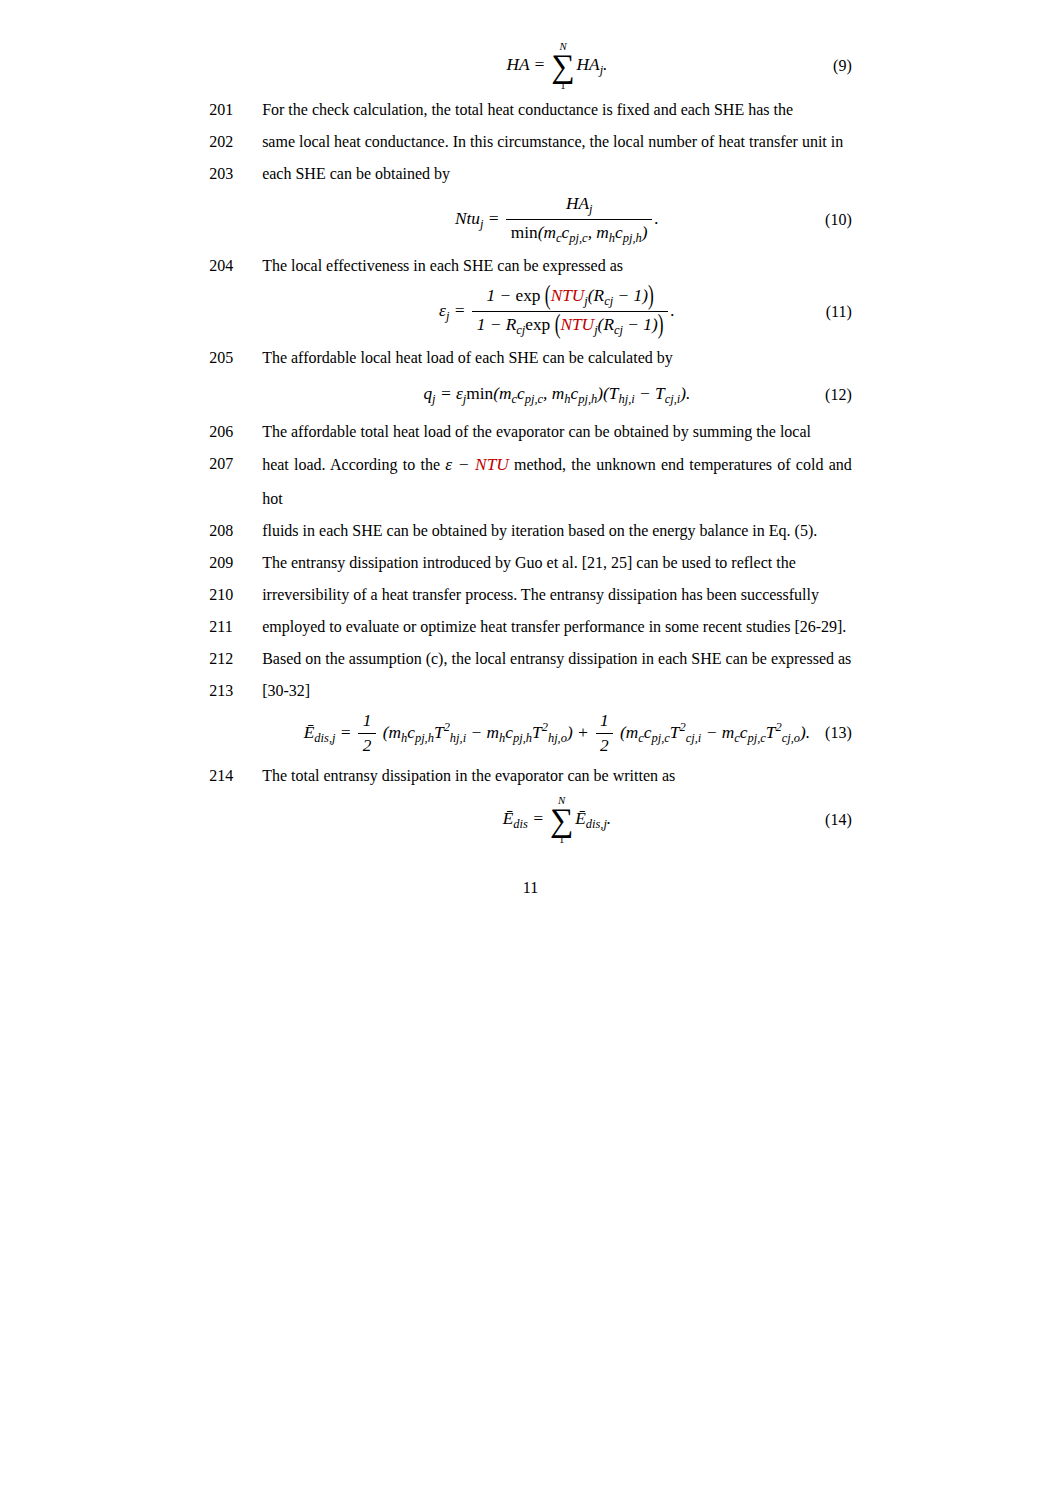HA = N∑1 HAj. (9)
201 For the check calculation, the total heat conductance is fixed and each SHE has the
202same local heat conductance. In this circumstance, the local number of heat transfer unit in
203each SHE can be obtained by
Ntuj = HAj min(mccpj,c, mhcpj,h) . (10)
204 The local effectiveness in each SHE can be expressed as
εj = 1 − exp (NTUj(Rcj − 1)) 1 − Rcjexp (NTUj(Rcj − 1)) . (11)
205 The affordable local heat load of each SHE can be calculated by
qj = εjmin(mccpj,c, mhcpj,h)(Thj,i − Tcj,i). (12)
206 The affordable total heat load of the evaporator can be obtained by summing the local
207heat load. According to the ε − NTU method, the unknown end temperatures of cold and hot
208fluids in each SHE can be obtained by iteration based on the energy balance in Eq. (5).
209 The entransy dissipation introduced by Guo et al. [21, 25] can be used to reflect the
210irreversibility of a heat transfer process. The entransy dissipation has been successfully
211employed to evaluate or optimize heat transfer performance in some recent studies [26-29].
212 Based on the assumption (c), the local entransy dissipation in each SHE can be expressed as
213[30-32]
Ēdis,j = 12 (mhcpj,hT2hj,i − mhcpj,hT2hj,o) + 12 (mccpj,cT2cj,i − mccpj,cT2cj,o). (13)
214 The total entransy dissipation in the evaporator can be written as
Ēdis = N∑1 Ēdis,j. (14)
11